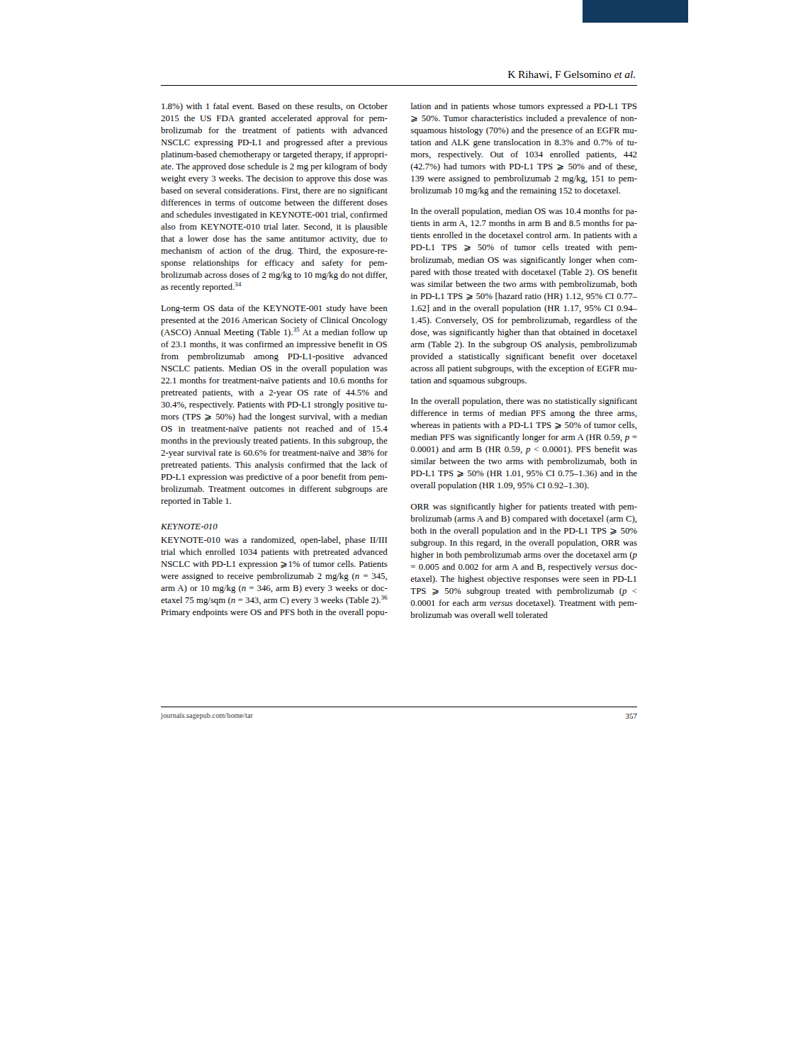K Rihawi, F Gelsomino et al.
1.8%) with 1 fatal event. Based on these results, on October 2015 the US FDA granted accelerated approval for pembrolizumab for the treatment of patients with advanced NSCLC expressing PD-L1 and progressed after a previous platinum-based chemotherapy or targeted therapy, if appropriate. The approved dose schedule is 2 mg per kilogram of body weight every 3 weeks. The decision to approve this dose was based on several considerations. First, there are no significant differences in terms of outcome between the different doses and schedules investigated in KEYNOTE-001 trial, confirmed also from KEYNOTE-010 trial later. Second, it is plausible that a lower dose has the same antitumor activity, due to mechanism of action of the drug. Third, the exposure-response relationships for efficacy and safety for pembrolizumab across doses of 2 mg/kg to 10 mg/kg do not differ, as recently reported.34
Long-term OS data of the KEYNOTE-001 study have been presented at the 2016 American Society of Clinical Oncology (ASCO) Annual Meeting (Table 1).35 At a median follow up of 23.1 months, it was confirmed an impressive benefit in OS from pembrolizumab among PD-L1-positive advanced NSCLC patients. Median OS in the overall population was 22.1 months for treatment-naïve patients and 10.6 months for pretreated patients, with a 2-year OS rate of 44.5% and 30.4%, respectively. Patients with PD-L1 strongly positive tumors (TPS ⩾ 50%) had the longest survival, with a median OS in treatment-naïve patients not reached and of 15.4 months in the previously treated patients. In this subgroup, the 2-year survival rate is 60.6% for treatment-naïve and 38% for pretreated patients. This analysis confirmed that the lack of PD-L1 expression was predictive of a poor benefit from pembrolizumab. Treatment outcomes in different subgroups are reported in Table 1.
KEYNOTE-010
KEYNOTE-010 was a randomized, open-label, phase II/III trial which enrolled 1034 patients with pretreated advanced NSCLC with PD-L1 expression ⩾1% of tumor cells. Patients were assigned to receive pembrolizumab 2 mg/kg (n = 345, arm A) or 10 mg/kg (n = 346, arm B) every 3 weeks or docetaxel 75 mg/sqm (n = 343, arm C) every 3 weeks (Table 2).36 Primary endpoints were OS and PFS both in the overall population and in patients whose tumors expressed a PD-L1 TPS ⩾ 50%. Tumor characteristics included a prevalence of nonsquamous histology (70%) and the presence of an EGFR mutation and ALK gene translocation in 8.3% and 0.7% of tumors, respectively. Out of 1034 enrolled patients, 442 (42.7%) had tumors with PD-L1 TPS ⩾ 50% and of these, 139 were assigned to pembrolizumab 2 mg/kg, 151 to pembrolizumab 10 mg/kg and the remaining 152 to docetaxel.
In the overall population, median OS was 10.4 months for patients in arm A, 12.7 months in arm B and 8.5 months for patients enrolled in the docetaxel control arm. In patients with a PD-L1 TPS ⩾ 50% of tumor cells treated with pembrolizumab, median OS was significantly longer when compared with those treated with docetaxel (Table 2). OS benefit was similar between the two arms with pembrolizumab, both in PD-L1 TPS ⩾ 50% [hazard ratio (HR) 1.12, 95% CI 0.77–1.62] and in the overall population (HR 1.17, 95% CI 0.94–1.45). Conversely, OS for pembrolizumab, regardless of the dose, was significantly higher than that obtained in docetaxel arm (Table 2). In the subgroup OS analysis, pembrolizumab provided a statistically significant benefit over docetaxel across all patient subgroups, with the exception of EGFR mutation and squamous subgroups.
In the overall population, there was no statistically significant difference in terms of median PFS among the three arms, whereas in patients with a PD-L1 TPS ⩾ 50% of tumor cells, median PFS was significantly longer for arm A (HR 0.59, p = 0.0001) and arm B (HR 0.59, p < 0.0001). PFS benefit was similar between the two arms with pembrolizumab, both in PD-L1 TPS ⩾ 50% (HR 1.01, 95% CI 0.75–1.36) and in the overall population (HR 1.09, 95% CI 0.92–1.30).
ORR was significantly higher for patients treated with pembrolizumab (arms A and B) compared with docetaxel (arm C), both in the overall population and in the PD-L1 TPS ⩾ 50% subgroup. In this regard, in the overall population, ORR was higher in both pembrolizumab arms over the docetaxel arm (p = 0.005 and 0.002 for arm A and B, respectively versus docetaxel). The highest objective responses were seen in PD-L1 TPS ⩾ 50% subgroup treated with pembrolizumab (p < 0.0001 for each arm versus docetaxel). Treatment with pembrolizumab was overall well tolerated
journals.sagepub.com/home/tar 357